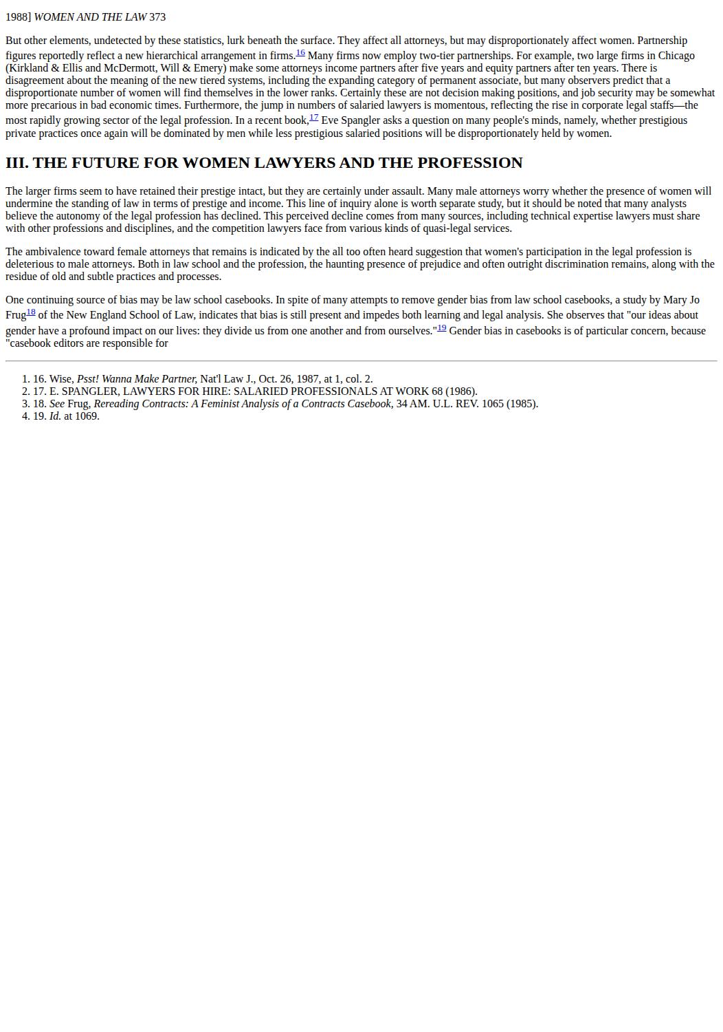1988] WOMEN AND THE LAW 373
But other elements, undetected by these statistics, lurk beneath the surface. They affect all attorneys, but may disproportionately affect women. Partnership figures reportedly reflect a new hierarchical arrangement in firms.16 Many firms now employ two-tier partnerships. For example, two large firms in Chicago (Kirkland & Ellis and McDermott, Will & Emery) make some attorneys income partners after five years and equity partners after ten years. There is disagreement about the meaning of the new tiered systems, including the expanding category of permanent associate, but many observers predict that a disproportionate number of women will find themselves in the lower ranks. Certainly these are not decision making positions, and job security may be somewhat more precarious in bad economic times. Furthermore, the jump in numbers of salaried lawyers is momentous, reflecting the rise in corporate legal staffs—the most rapidly growing sector of the legal profession. In a recent book,17 Eve Spangler asks a question on many people's minds, namely, whether prestigious private practices once again will be dominated by men while less prestigious salaried positions will be disproportionately held by women.
III. THE FUTURE FOR WOMEN LAWYERS AND THE PROFESSION
The larger firms seem to have retained their prestige intact, but they are certainly under assault. Many male attorneys worry whether the presence of women will undermine the standing of law in terms of prestige and income. This line of inquiry alone is worth separate study, but it should be noted that many analysts believe the autonomy of the legal profession has declined. This perceived decline comes from many sources, including technical expertise lawyers must share with other professions and disciplines, and the competition lawyers face from various kinds of quasi-legal services.
The ambivalence toward female attorneys that remains is indicated by the all too often heard suggestion that women's participation in the legal profession is deleterious to male attorneys. Both in law school and the profession, the haunting presence of prejudice and often outright discrimination remains, along with the residue of old and subtle practices and processes.
One continuing source of bias may be law school casebooks. In spite of many attempts to remove gender bias from law school casebooks, a study by Mary Jo Frug18 of the New England School of Law, indicates that bias is still present and impedes both learning and legal analysis. She observes that "our ideas about gender have a profound impact on our lives: they divide us from one another and from ourselves."19 Gender bias in casebooks is of particular concern, because "casebook editors are responsible for
16. Wise, Psst! Wanna Make Partner, Nat'l Law J., Oct. 26, 1987, at 1, col. 2.
17. E. SPANGLER, LAWYERS FOR HIRE: SALARIED PROFESSIONALS AT WORK 68 (1986).
18. See Frug, Rereading Contracts: A Feminist Analysis of a Contracts Casebook, 34 AM. U.L. REV. 1065 (1985).
19. Id. at 1069.